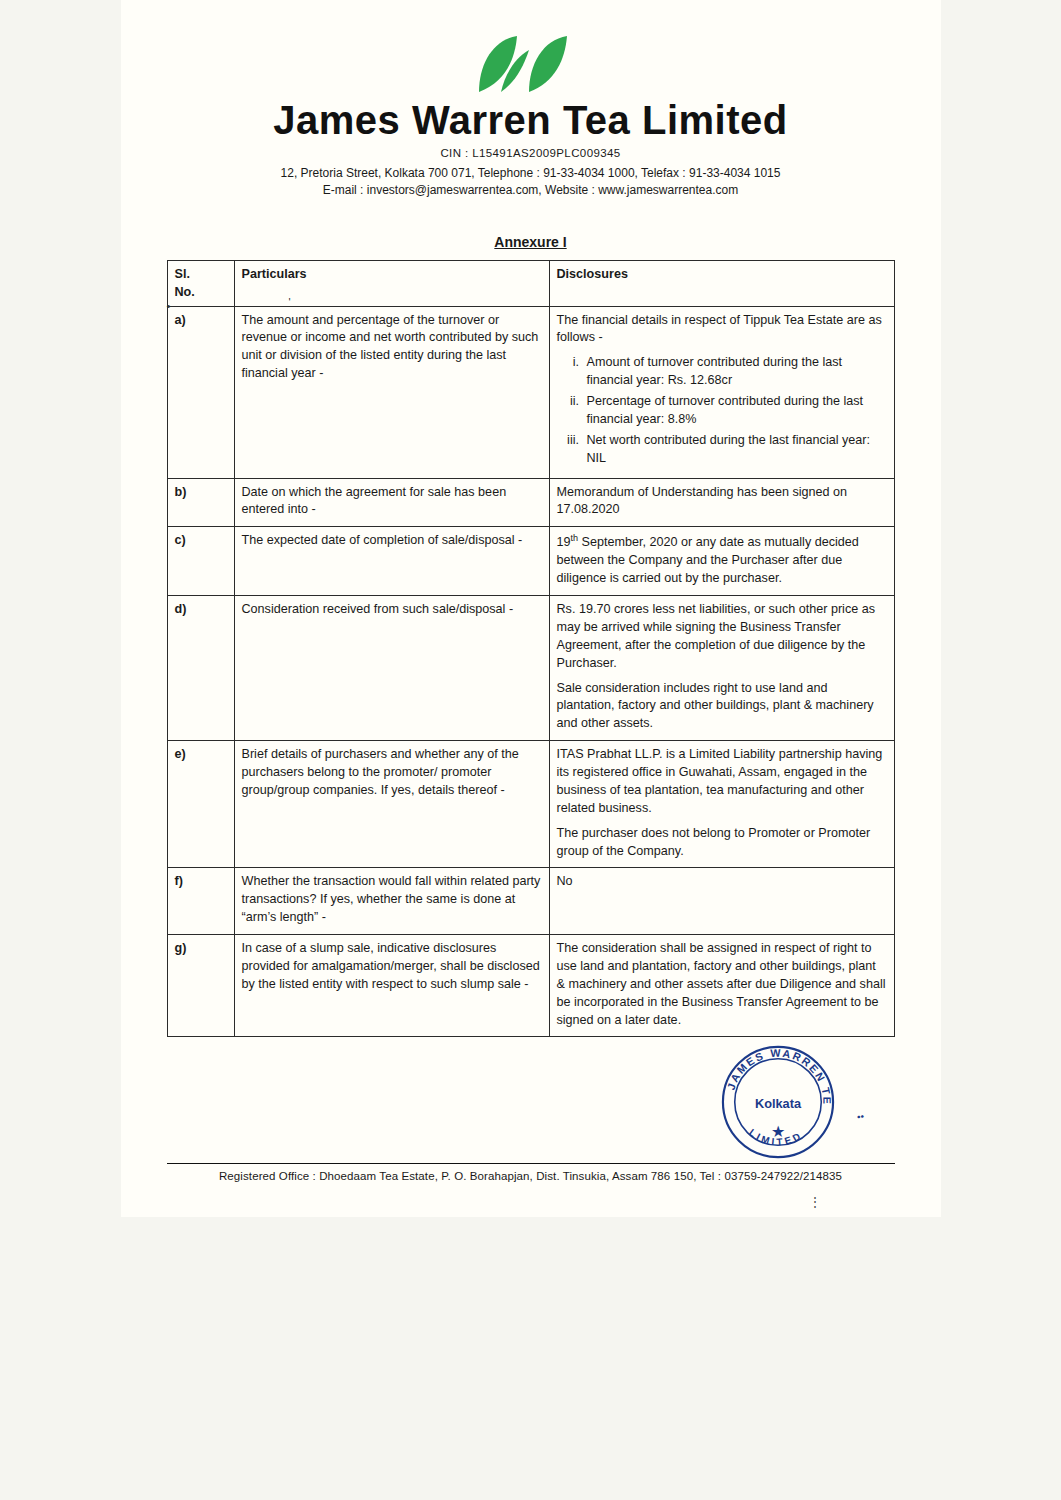James Warren Tea Limited
CIN : L15491AS2009PLC009345
12, Pretoria Street, Kolkata 700 071, Telephone : 91-33-4034 1000, Telefax : 91-33-4034 1015 E-mail : investors@jameswarrentea.com, Website : www.jameswarrentea.com
• '
Annexure I
| Sl. No. | Particulars | Disclosures |
| --- | --- | --- |
| a) | The amount and percentage of the turnover or revenue or income and net worth contributed by such unit or division of the listed entity during the last financial year - | The financial details in respect of Tippuk Tea Estate are as follows - Amount of turnover contributed during the last financial year: Rs. 12.68cr Percentage of turnover contributed during the last financial year: 8.8% Net worth contributed during the last financial year: NIL |
| b) | Date on which the agreement for sale has been entered into - | Memorandum of Understanding has been signed on 17.08.2020 |
| c) | The expected date of completion of sale/disposal - | 19 th September, 2020 or any date as mutually decided between the Company and the Purchaser after due diligence is carried out by the purchaser. |
| d) | Consideration received from such sale/disposal - | Rs. 19.70 crores less net liabilities, or such other price as may be arrived while signing the Business Transfer Agreement, after the completion of due diligence by the Purchaser. Sale consideration includes right to use land and plantation, factory and other buildings, plant & machinery and other assets. |
| e) | Brief details of purchasers and whether any of the purchasers belong to the promoter/ promoter group/group companies. If yes, details thereof - | ITAS Prabhat LL.P. is a Limited Liability partnership having its registered office in Guwahati, Assam, engaged in the business of tea plantation, tea manufacturing and other related business. The purchaser does not belong to Promoter or Promoter group of the Company. |
| f) | Whether the transaction would fall within related party transactions? If yes, whether the same is done at “arm’s length” - | No |
| g) | In case of a slump sale, indicative disclosures provided for amalgamation/merger, shall be disclosed by the listed entity with respect to such slump sale - | The consideration shall be assigned in respect of right to use land and plantation, factory and other buildings, plant & machinery and other assets after due Diligence and shall be incorporated in the Business Transfer Agreement to be signed on a later date. |
JAMES WARREN TEA LIMITED Kolkata ★ ••
Registered Office : Dhoedaam Tea Estate, P. O. Borahapjan, Dist. Tinsukia, Assam 786 150, Tel : 03759-247922/214835
⋮